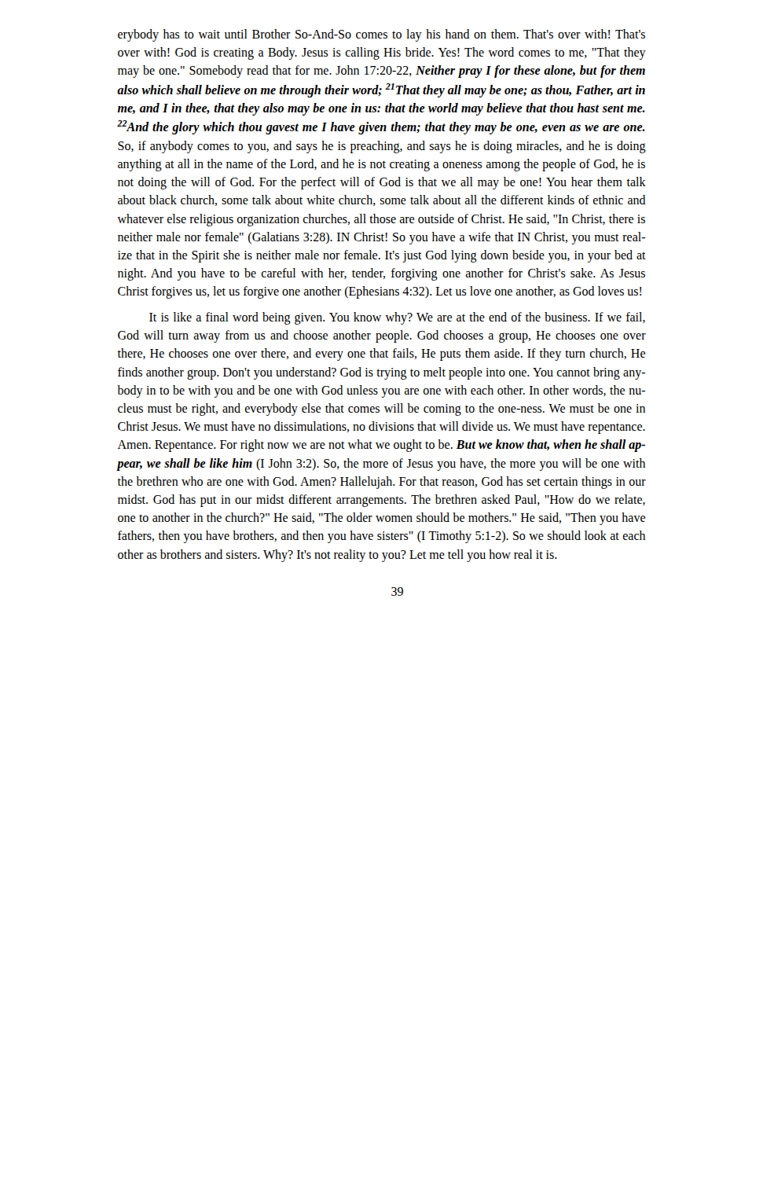erybody has to wait until Brother So-And-So comes to lay his hand on them. That's over with! That's over with! God is creating a Body. Jesus is calling His bride. Yes! The word comes to me, "That they may be one." Somebody read that for me. John 17:20-22, Neither pray I for these alone, but for them also which shall believe on me through their word; 21 That they all may be one; as thou, Father, art in me, and I in thee, that they also may be one in us: that the world may believe that thou hast sent me. 22 And the glory which thou gavest me I have given them; that they may be one, even as we are one. So, if anybody comes to you, and says he is preaching, and says he is doing miracles, and he is doing anything at all in the name of the Lord, and he is not creating a oneness among the people of God, he is not doing the will of God. For the perfect will of God is that we all may be one! You hear them talk about black church, some talk about white church, some talk about all the different kinds of ethnic and whatever else religious organization churches, all those are outside of Christ. He said, "In Christ, there is neither male nor female" (Galatians 3:28). IN Christ! So you have a wife that IN Christ, you must realize that in the Spirit she is neither male nor female. It's just God lying down beside you, in your bed at night. And you have to be careful with her, tender, forgiving one another for Christ's sake. As Jesus Christ forgives us, let us forgive one another (Ephesians 4:32). Let us love one another, as God loves us!
It is like a final word being given. You know why? We are at the end of the business. If we fail, God will turn away from us and choose another people. God chooses a group, He chooses one over there, He chooses one over there, and every one that fails, He puts them aside. If they turn church, He finds another group. Don't you understand? God is trying to melt people into one. You cannot bring anybody in to be with you and be one with God unless you are one with each other. In other words, the nucleus must be right, and everybody else that comes will be coming to the one-ness. We must be one in Christ Jesus. We must have no dissimulations, no divisions that will divide us. We must have repentance. Amen. Repentance. For right now we are not what we ought to be. But we know that, when he shall appear, we shall be like him (I John 3:2). So, the more of Jesus you have, the more you will be one with the brethren who are one with God. Amen? Hallelujah. For that reason, God has set certain things in our midst. God has put in our midst different arrangements. The brethren asked Paul, "How do we relate, one to another in the church?" He said, "The older women should be mothers." He said, "Then you have fathers, then you have brothers, and then you have sisters" (I Timothy 5:1-2). So we should look at each other as brothers and sisters. Why? It's not reality to you? Let me tell you how real it is.
39